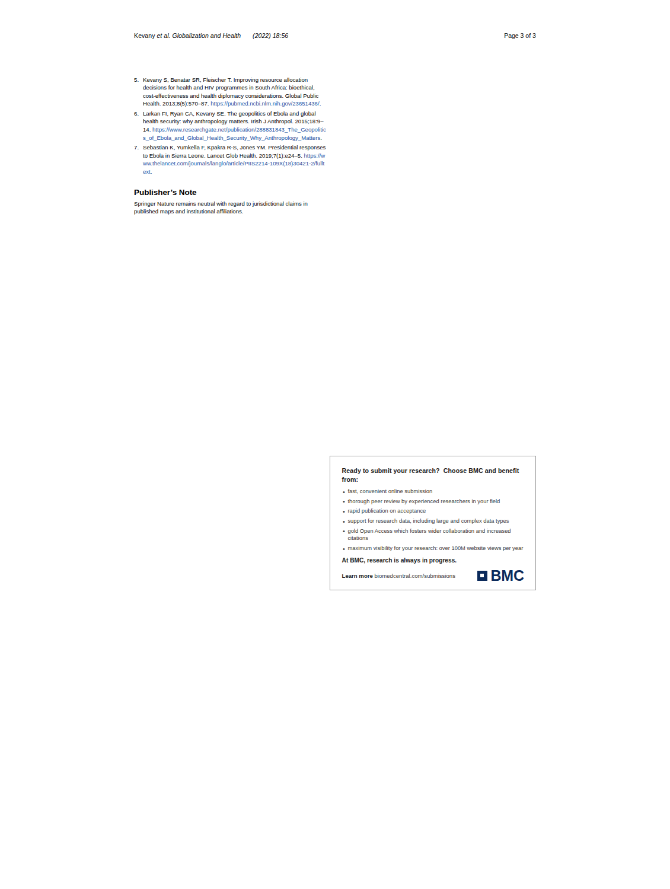Kevany et al. Globalization and Health(2022) 18:56
Page 3 of 3
5. Kevany S, Benatar SR, Fleischer T. Improving resource allocation decisions for health and HIV programmes in South Africa: bioethical, cost-effectiveness and health diplomacy considerations. Global Public Health. 2013;8(5):570–87. https://pubmed.ncbi.nlm.nih.gov/23651436/.
6. Larkan FI, Ryan CA, Kevany SE. The geopolitics of Ebola and global health security: why anthropology matters. Irish J Anthropol. 2015;18:9–14. https://www.researchgate.net/publication/288831843_The_Geopolitics_of_Ebola_and_Global_Health_Security_Why_Anthropology_Matters.
7. Sebastian K, Yumkella F, Kpakra R-S, Jones YM. Presidential responses to Ebola in Sierra Leone. Lancet Glob Health. 2019;7(1):e24–5. https://www.thelancet.com/journals/langlo/article/PIIS2214-109X(18)30421-2/fulltext.
Publisher’s Note
Springer Nature remains neutral with regard to jurisdictional claims in published maps and institutional affiliations.
Ready to submit your research? Choose BMC and benefit from:
fast, convenient online submission
thorough peer review by experienced researchers in your field
rapid publication on acceptance
support for research data, including large and complex data types
gold Open Access which fosters wider collaboration and increased citations
maximum visibility for your research: over 100M website views per year
At BMC, research is always in progress.
Learn more biomedcentral.com/submissions
BMC